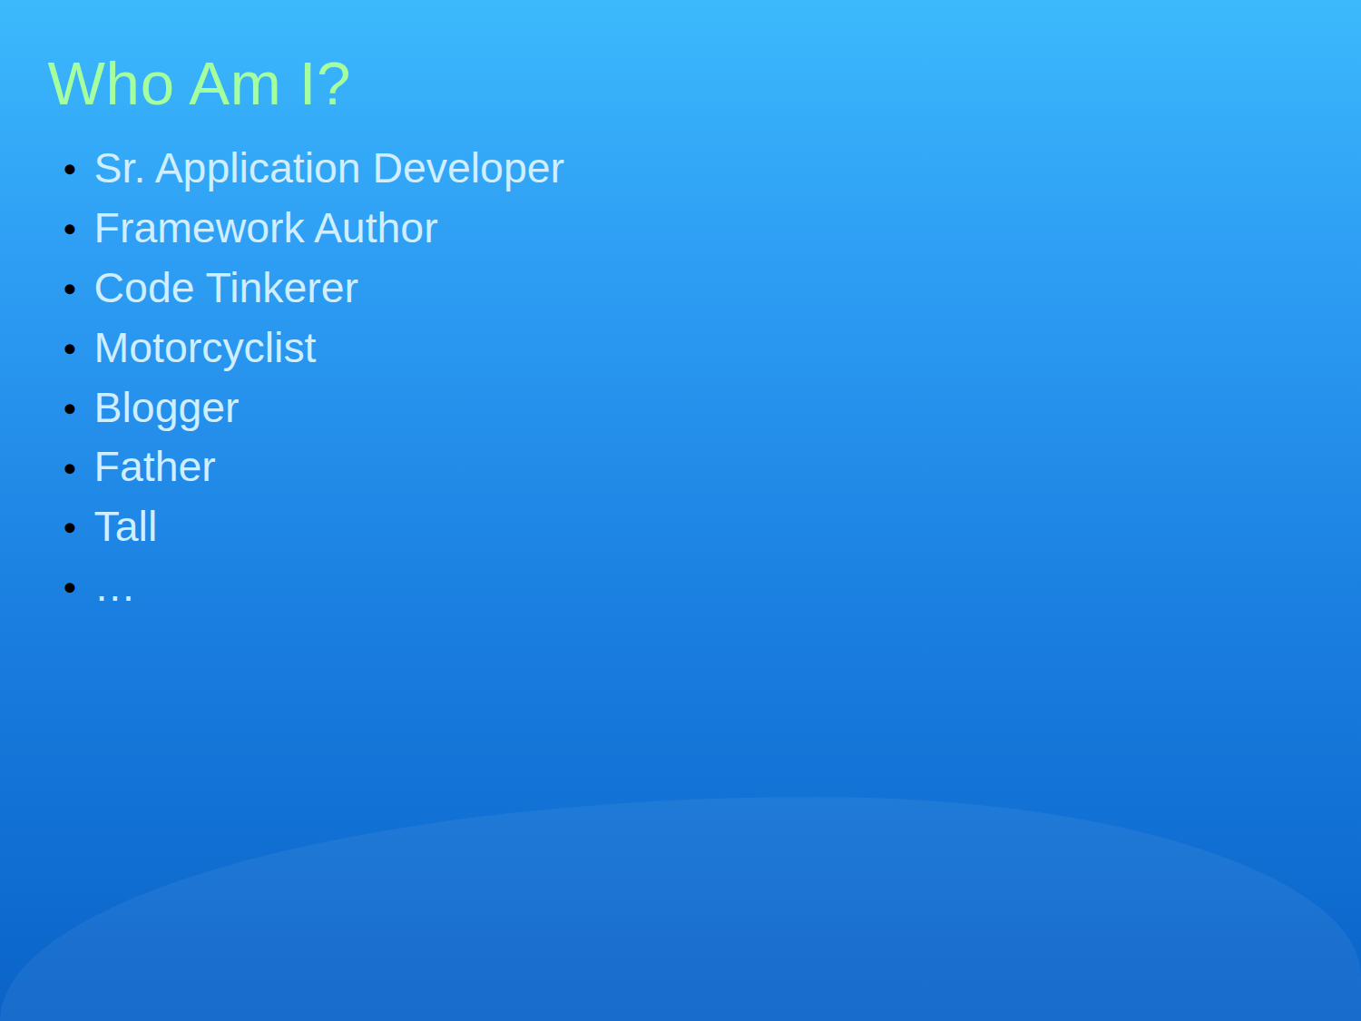Who Am I?
Sr. Application Developer
Framework Author
Code Tinkerer
Motorcyclist
Blogger
Father
Tall
…